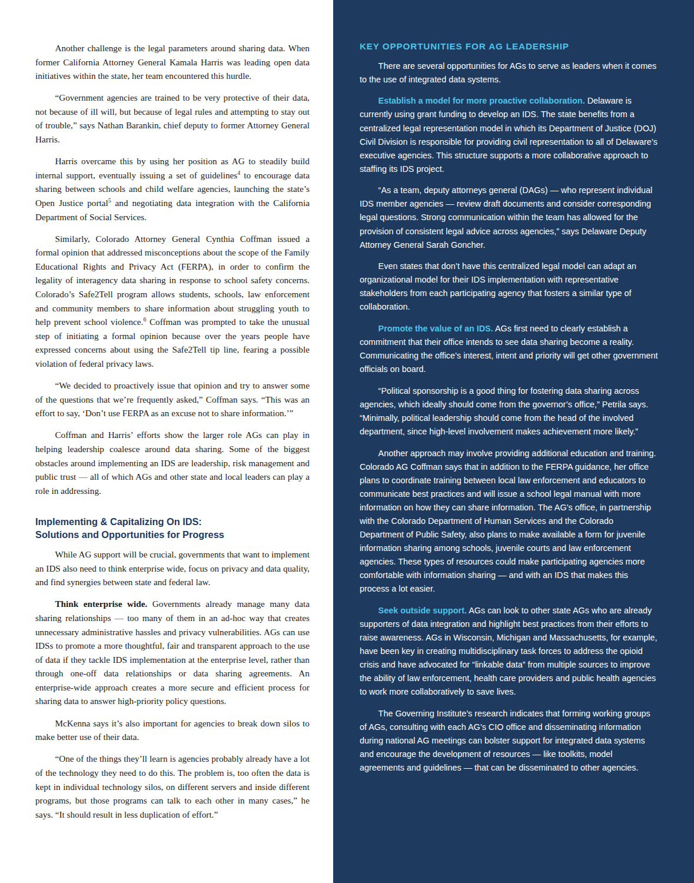Another challenge is the legal parameters around sharing data. When former California Attorney General Kamala Harris was leading open data initiatives within the state, her team encountered this hurdle.
“Government agencies are trained to be very protective of their data, not because of ill will, but because of legal rules and attempting to stay out of trouble,” says Nathan Barankin, chief deputy to former Attorney General Harris.
Harris overcame this by using her position as AG to steadily build internal support, eventually issuing a set of guidelines4 to encourage data sharing between schools and child welfare agencies, launching the state’s Open Justice portal5 and negotiating data integration with the California Department of Social Services.
Similarly, Colorado Attorney General Cynthia Coffman issued a formal opinion that addressed misconceptions about the scope of the Family Educational Rights and Privacy Act (FERPA), in order to confirm the legality of interagency data sharing in response to school safety concerns. Colorado’s Safe2Tell program allows students, schools, law enforcement and community members to share information about struggling youth to help prevent school violence.6 Coffman was prompted to take the unusual step of initiating a formal opinion because over the years people have expressed concerns about using the Safe2Tell tip line, fearing a possible violation of federal privacy laws.
“We decided to proactively issue that opinion and try to answer some of the questions that we’re frequently asked,” Coffman says. “This was an effort to say, ‘Don’t use FERPA as an excuse not to share information.’”
Coffman and Harris’ efforts show the larger role AGs can play in helping leadership coalesce around data sharing. Some of the biggest obstacles around implementing an IDS are leadership, risk management and public trust — all of which AGs and other state and local leaders can play a role in addressing.
Implementing & Capitalizing On IDS:
Solutions and Opportunities for Progress
While AG support will be crucial, governments that want to implement an IDS also need to think enterprise wide, focus on privacy and data quality, and find synergies between state and federal law.
Think enterprise wide. Governments already manage many data sharing relationships — too many of them in an ad-hoc way that creates unnecessary administrative hassles and privacy vulnerabilities. AGs can use IDSs to promote a more thoughtful, fair and transparent approach to the use of data if they tackle IDS implementation at the enterprise level, rather than through one-off data relationships or data sharing agreements. An enterprise-wide approach creates a more secure and efficient process for sharing data to answer high-priority policy questions.
McKenna says it’s also important for agencies to break down silos to make better use of their data.
“One of the things they’ll learn is agencies probably already have a lot of the technology they need to do this. The problem is, too often the data is kept in individual technology silos, on different servers and inside different programs, but those programs can talk to each other in many cases,” he says. “It should result in less duplication of effort.”
Key Opportunities for AG Leadership
There are several opportunities for AGs to serve as leaders when it comes to the use of integrated data systems.
Establish a model for more proactive collaboration. Delaware is currently using grant funding to develop an IDS. The state benefits from a centralized legal representation model in which its Department of Justice (DOJ) Civil Division is responsible for providing civil representation to all of Delaware’s executive agencies. This structure supports a more collaborative approach to staffing its IDS project.
“As a team, deputy attorneys general (DAGs) — who represent individual IDS member agencies — review draft documents and consider corresponding legal questions. Strong communication within the team has allowed for the provision of consistent legal advice across agencies,” says Delaware Deputy Attorney General Sarah Goncher.
Even states that don’t have this centralized legal model can adapt an organizational model for their IDS implementation with representative stakeholders from each participating agency that fosters a similar type of collaboration.
Promote the value of an IDS. AGs first need to clearly establish a commitment that their office intends to see data sharing become a reality. Communicating the office’s interest, intent and priority will get other government officials on board.
“Political sponsorship is a good thing for fostering data sharing across agencies, which ideally should come from the governor’s office,” Petrila says. “Minimally, political leadership should come from the head of the involved department, since high-level involvement makes achievement more likely.”
Another approach may involve providing additional education and training. Colorado AG Coffman says that in addition to the FERPA guidance, her office plans to coordinate training between local law enforcement and educators to communicate best practices and will issue a school legal manual with more information on how they can share information. The AG’s office, in partnership with the Colorado Department of Human Services and the Colorado Department of Public Safety, also plans to make available a form for juvenile information sharing among schools, juvenile courts and law enforcement agencies. These types of resources could make participating agencies more comfortable with information sharing — and with an IDS that makes this process a lot easier.
Seek outside support. AGs can look to other state AGs who are already supporters of data integration and highlight best practices from their efforts to raise awareness. AGs in Wisconsin, Michigan and Massachusetts, for example, have been key in creating multidisciplinary task forces to address the opioid crisis and have advocated for “linkable data” from multiple sources to improve the ability of law enforcement, health care providers and public health agencies to work more collaboratively to save lives.
The Governing Institute’s research indicates that forming working groups of AGs, consulting with each AG’s CIO office and disseminating information during national AG meetings can bolster support for integrated data systems and encourage the development of resources — like toolkits, model agreements and guidelines — that can be disseminated to other agencies.